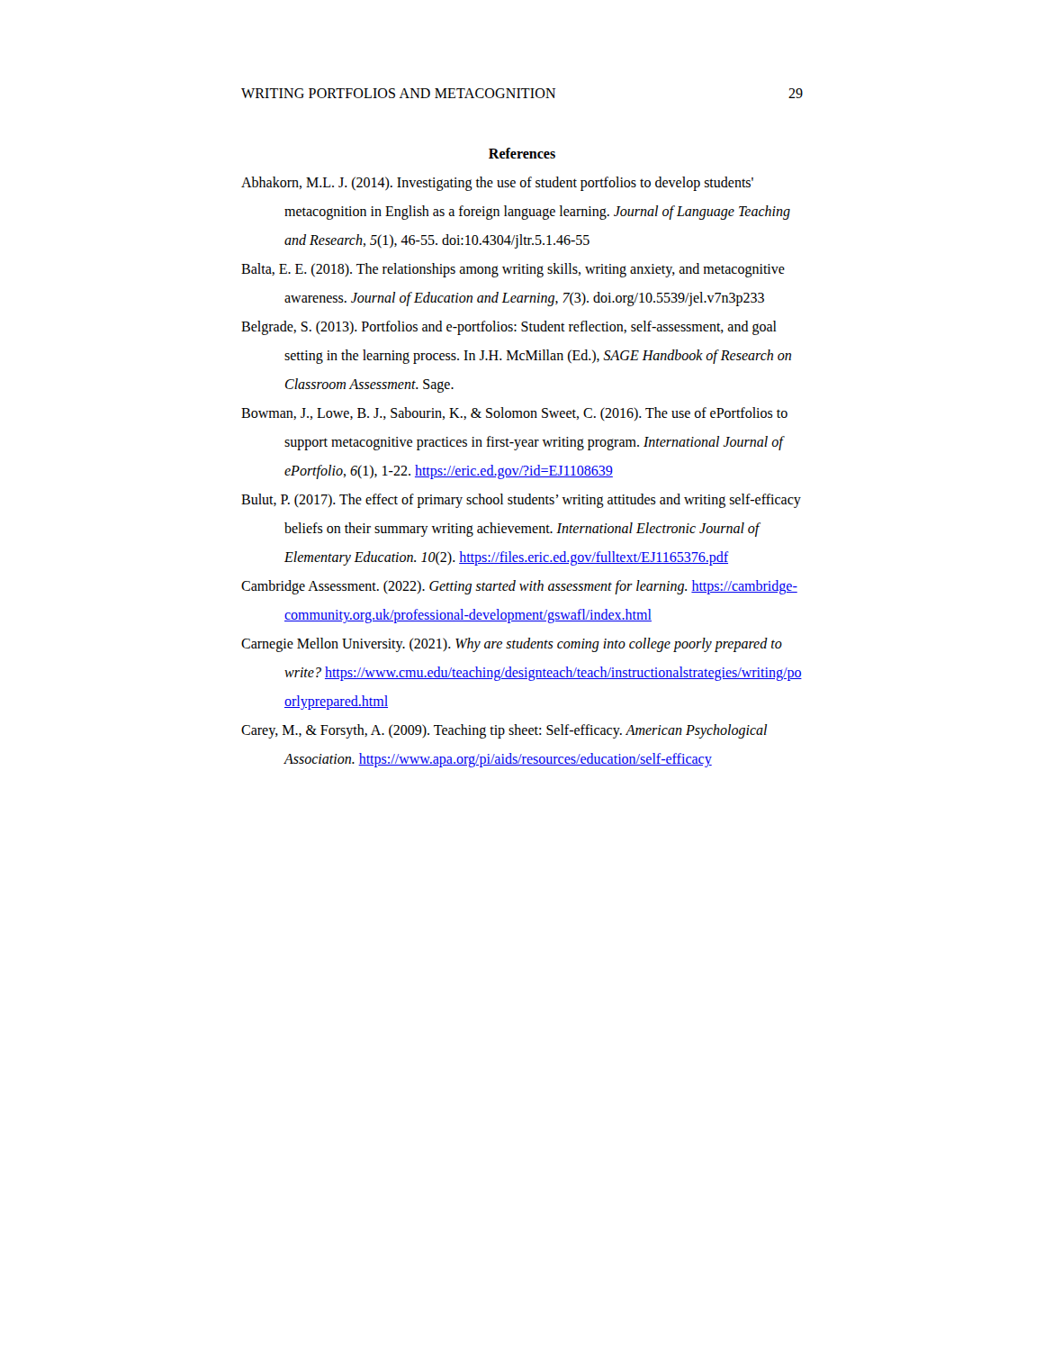Writing Portfolios and Metacognition 29
References
Abhakorn, M.L. J. (2014). Investigating the use of student portfolios to develop students' metacognition in English as a foreign language learning. Journal of Language Teaching and Research, 5(1), 46-55. doi:10.4304/jltr.5.1.46-55
Balta, E. E. (2018). The relationships among writing skills, writing anxiety, and metacognitive awareness. Journal of Education and Learning, 7(3). doi.org/10.5539/jel.v7n3p233
Belgrade, S. (2013). Portfolios and e-portfolios: Student reflection, self-assessment, and goal setting in the learning process. In J.H. McMillan (Ed.), SAGE Handbook of Research on Classroom Assessment. Sage.
Bowman, J., Lowe, B. J., Sabourin, K., & Solomon Sweet, C. (2016). The use of ePortfolios to support metacognitive practices in first-year writing program. International Journal of ePortfolio, 6(1), 1-22. https://eric.ed.gov/?id=EJ1108639
Bulut, P. (2017). The effect of primary school students’ writing attitudes and writing self-efficacy beliefs on their summary writing achievement. International Electronic Journal of Elementary Education. 10(2). https://files.eric.ed.gov/fulltext/EJ1165376.pdf
Cambridge Assessment. (2022). Getting started with assessment for learning. https://cambridge-community.org.uk/professional-development/gswafl/index.html
Carnegie Mellon University. (2021). Why are students coming into college poorly prepared to write? https://www.cmu.edu/teaching/designteach/teach/instructionalstrategies/writing/poorlyprepared.html
Carey, M., & Forsyth, A. (2009). Teaching tip sheet: Self-efficacy. American Psychological Association. https://www.apa.org/pi/aids/resources/education/self-efficacy